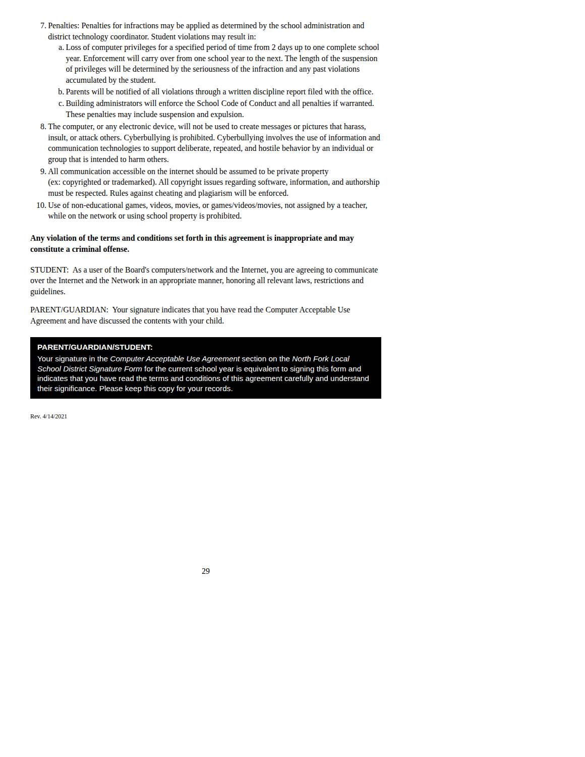7. Penalties: Penalties for infractions may be applied as determined by the school administration and district technology coordinator. Student violations may result in:
a. Loss of computer privileges for a specified period of time from 2 days up to one complete school year. Enforcement will carry over from one school year to the next. The length of the suspension of privileges will be determined by the seriousness of the infraction and any past violations accumulated by the student.
b. Parents will be notified of all violations through a written discipline report filed with the office.
c. Building administrators will enforce the School Code of Conduct and all penalties if warranted. These penalties may include suspension and expulsion.
8. The computer, or any electronic device, will not be used to create messages or pictures that harass, insult, or attack others. Cyberbullying is prohibited. Cyberbullying involves the use of information and communication technologies to support deliberate, repeated, and hostile behavior by an individual or group that is intended to harm others.
9. All communication accessible on the internet should be assumed to be private property
(ex: copyrighted or trademarked). All copyright issues regarding software, information, and authorship must be respected. Rules against cheating and plagiarism will be enforced.
10. Use of non-educational games, videos, movies, or games/videos/movies, not assigned by a teacher, while on the network or using school property is prohibited.
Any violation of the terms and conditions set forth in this agreement is inappropriate and may constitute a criminal offense.
STUDENT: As a user of the Board's computers/network and the Internet, you are agreeing to communicate over the Internet and the Network in an appropriate manner, honoring all relevant laws, restrictions and guidelines.
PARENT/GUARDIAN: Your signature indicates that you have read the Computer Acceptable Use Agreement and have discussed the contents with your child.
PARENT/GUARDIAN/STUDENT:
Your signature in the Computer Acceptable Use Agreement section on the North Fork Local School District Signature Form for the current school year is equivalent to signing this form and indicates that you have read the terms and conditions of this agreement carefully and understand their significance. Please keep this copy for your records.
Rev. 4/14/2021
29